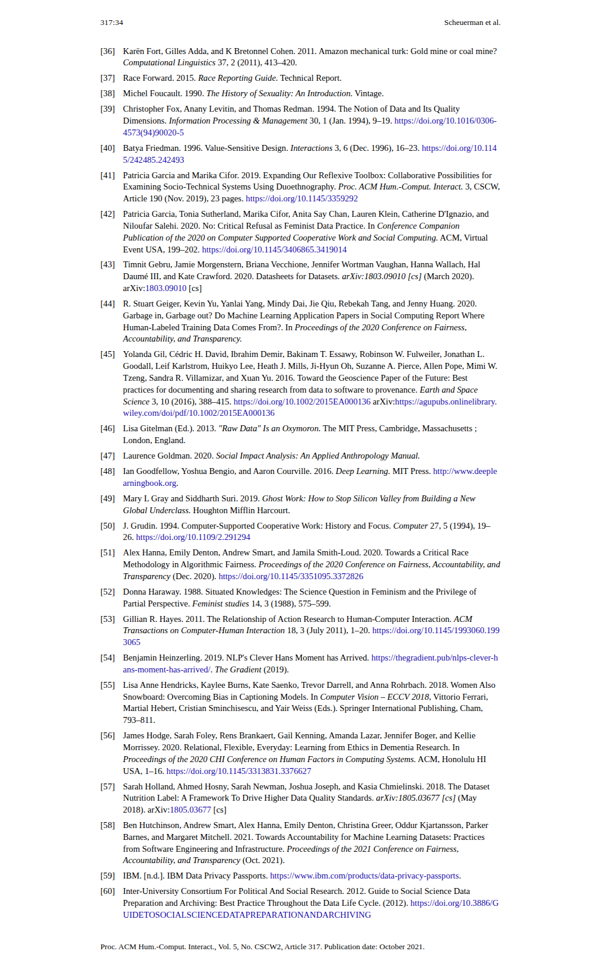317:34 Scheuerman et al.
[36] Karën Fort, Gilles Adda, and K Bretonnel Cohen. 2011. Amazon mechanical turk: Gold mine or coal mine? Computational Linguistics 37, 2 (2011), 413–420.
[37] Race Forward. 2015. Race Reporting Guide. Technical Report.
[38] Michel Foucault. 1990. The History of Sexuality: An Introduction. Vintage.
[39] Christopher Fox, Anany Levitin, and Thomas Redman. 1994. The Notion of Data and Its Quality Dimensions. Information Processing & Management 30, 1 (Jan. 1994), 9–19. https://doi.org/10.1016/0306-4573(94)90020-5
[40] Batya Friedman. 1996. Value-Sensitive Design. Interactions 3, 6 (Dec. 1996), 16–23. https://doi.org/10.1145/242485.242493
[41] Patricia Garcia and Marika Cifor. 2019. Expanding Our Reflexive Toolbox: Collaborative Possibilities for Examining Socio-Technical Systems Using Duoethnography. Proc. ACM Hum.-Comput. Interact. 3, CSCW, Article 190 (Nov. 2019), 23 pages. https://doi.org/10.1145/3359292
[42] Patricia Garcia, Tonia Sutherland, Marika Cifor, Anita Say Chan, Lauren Klein, Catherine D'Ignazio, and Niloufar Salehi. 2020. No: Critical Refusal as Feminist Data Practice. In Conference Companion Publication of the 2020 on Computer Supported Cooperative Work and Social Computing. ACM, Virtual Event USA, 199–202. https://doi.org/10.1145/3406865.3419014
[43] Timnit Gebru, Jamie Morgenstern, Briana Vecchione, Jennifer Wortman Vaughan, Hanna Wallach, Hal Daumé III, and Kate Crawford. 2020. Datasheets for Datasets. arXiv:1803.09010 [cs] (March 2020). arXiv:1803.09010 [cs]
[44] R. Stuart Geiger, Kevin Yu, Yanlai Yang, Mindy Dai, Jie Qiu, Rebekah Tang, and Jenny Huang. 2020. Garbage in, Garbage out? Do Machine Learning Application Papers in Social Computing Report Where Human-Labeled Training Data Comes From?. In Proceedings of the 2020 Conference on Fairness, Accountability, and Transparency.
[45] Yolanda Gil, Cédric H. David, Ibrahim Demir, Bakinam T. Essawy, Robinson W. Fulweiler, Jonathan L. Goodall, Leif Karlstrom, Huikyo Lee, Heath J. Mills, Ji-Hyun Oh, Suzanne A. Pierce, Allen Pope, Mimi W. Tzeng, Sandra R. Villamizar, and Xuan Yu. 2016. Toward the Geoscience Paper of the Future: Best practices for documenting and sharing research from data to software to provenance. Earth and Space Science 3, 10 (2016), 388–415. https://doi.org/10.1002/2015EA000136 arXiv:https://agupubs.onlinelibrary.wiley.com/doi/pdf/10.1002/2015EA000136
[46] Lisa Gitelman (Ed.). 2013. "Raw Data" Is an Oxymoron. The MIT Press, Cambridge, Massachusetts ; London, England.
[47] Laurence Goldman. 2020. Social Impact Analysis: An Applied Anthropology Manual.
[48] Ian Goodfellow, Yoshua Bengio, and Aaron Courville. 2016. Deep Learning. MIT Press. http://www.deeplearningbook.org.
[49] Mary L Gray and Siddharth Suri. 2019. Ghost Work: How to Stop Silicon Valley from Building a New Global Underclass. Houghton Mifflin Harcourt.
[50] J. Grudin. 1994. Computer-Supported Cooperative Work: History and Focus. Computer 27, 5 (1994), 19–26. https://doi.org/10.1109/2.291294
[51] Alex Hanna, Emily Denton, Andrew Smart, and Jamila Smith-Loud. 2020. Towards a Critical Race Methodology in Algorithmic Fairness. Proceedings of the 2020 Conference on Fairness, Accountability, and Transparency (Dec. 2020). https://doi.org/10.1145/3351095.3372826
[52] Donna Haraway. 1988. Situated Knowledges: The Science Question in Feminism and the Privilege of Partial Perspective. Feminist studies 14, 3 (1988), 575–599.
[53] Gillian R. Hayes. 2011. The Relationship of Action Research to Human-Computer Interaction. ACM Transactions on Computer-Human Interaction 18, 3 (July 2011), 1–20. https://doi.org/10.1145/1993060.1993065
[54] Benjamin Heinzerling. 2019. NLP's Clever Hans Moment has Arrived. https://thegradient.pub/nlps-clever-hans-moment-has-arrived/. The Gradient (2019).
[55] Lisa Anne Hendricks, Kaylee Burns, Kate Saenko, Trevor Darrell, and Anna Rohrbach. 2018. Women Also Snowboard: Overcoming Bias in Captioning Models. In Computer Vision – ECCV 2018, Vittorio Ferrari, Martial Hebert, Cristian Sminchisescu, and Yair Weiss (Eds.). Springer International Publishing, Cham, 793–811.
[56] James Hodge, Sarah Foley, Rens Brankaert, Gail Kenning, Amanda Lazar, Jennifer Boger, and Kellie Morrissey. 2020. Relational, Flexible, Everyday: Learning from Ethics in Dementia Research. In Proceedings of the 2020 CHI Conference on Human Factors in Computing Systems. ACM, Honolulu HI USA, 1–16. https://doi.org/10.1145/3313831.3376627
[57] Sarah Holland, Ahmed Hosny, Sarah Newman, Joshua Joseph, and Kasia Chmielinski. 2018. The Dataset Nutrition Label: A Framework To Drive Higher Data Quality Standards. arXiv:1805.03677 [cs] (May 2018). arXiv:1805.03677 [cs]
[58] Ben Hutchinson, Andrew Smart, Alex Hanna, Emily Denton, Christina Greer, Oddur Kjartansson, Parker Barnes, and Margaret Mitchell. 2021. Towards Accountability for Machine Learning Datasets: Practices from Software Engineering and Infrastructure. Proceedings of the 2021 Conference on Fairness, Accountability, and Transparency (Oct. 2021).
[59] IBM. [n.d.]. IBM Data Privacy Passports. https://www.ibm.com/products/data-privacy-passports.
[60] Inter-University Consortium For Political And Social Research. 2012. Guide to Social Science Data Preparation and Archiving: Best Practice Throughout the Data Life Cycle. (2012). https://doi.org/10.3886/GUIDETOSOCIALSCIENCEDATAPREPARATIONANDARCHIVING
Proc. ACM Hum.-Comput. Interact., Vol. 5, No. CSCW2, Article 317. Publication date: October 2021.